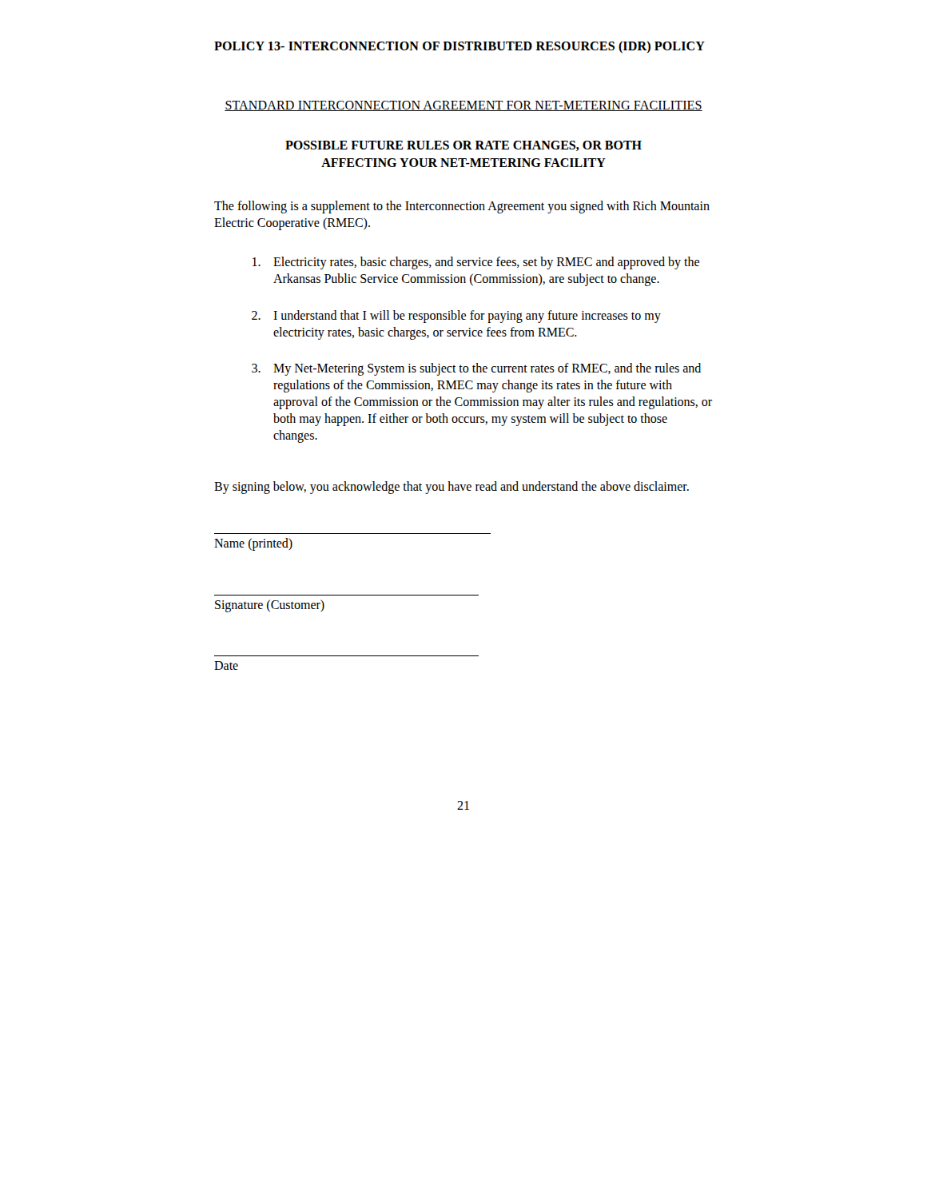POLICY 13- INTERCONNECTION OF DISTRIBUTED RESOURCES (IDR) POLICY
STANDARD INTERCONNECTION AGREEMENT FOR NET-METERING FACILITIES
POSSIBLE FUTURE RULES OR RATE CHANGES, OR BOTH
AFFECTING YOUR NET-METERING FACILITY
The following is a supplement to the Interconnection Agreement you signed with Rich Mountain Electric Cooperative (RMEC).
Electricity rates, basic charges, and service fees, set by RMEC and approved by the Arkansas Public Service Commission (Commission), are subject to change.
I understand that I will be responsible for paying any future increases to my electricity rates, basic charges, or service fees from RMEC.
My Net-Metering System is subject to the current rates of RMEC, and the rules and regulations of the Commission, RMEC may change its rates in the future with approval of the Commission or the Commission may alter its rules and regulations, or both may happen. If either or both occurs, my system will be subject to those changes.
By signing below, you acknowledge that you have read and understand the above disclaimer.
Name (printed)
Signature (Customer)
Date
21